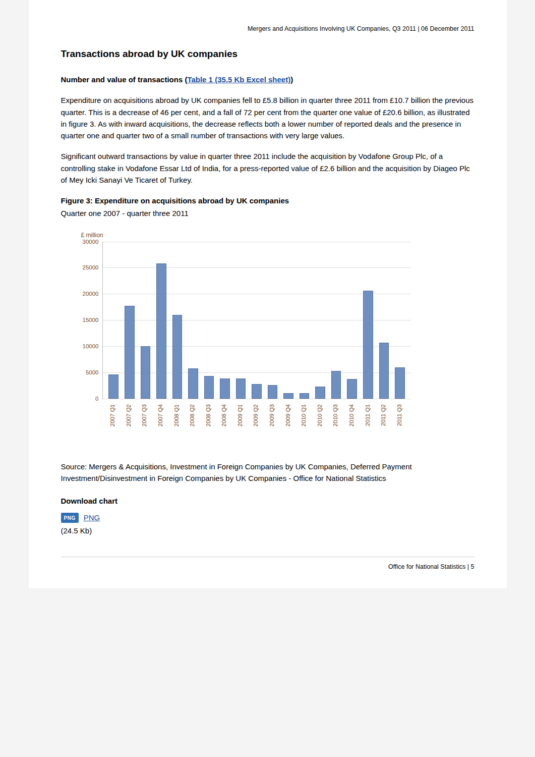Mergers and Acquisitions Involving UK Companies, Q3 2011 | 06 December 2011
Transactions abroad by UK companies
Number and value of transactions (Table 1 (35.5 Kb Excel sheet))
Expenditure on acquisitions abroad by UK companies fell to £5.8 billion in quarter three 2011 from £10.7 billion the previous quarter. This is a decrease of 46 per cent, and a fall of 72 per cent from the quarter one value of £20.6 billion, as illustrated in figure 3. As with inward acquisitions, the decrease reflects both a lower number of reported deals and the presence in quarter one and quarter two of a small number of transactions with very large values.
Significant outward transactions by value in quarter three 2011 include the acquisition by Vodafone Group Plc, of a controlling stake in Vodafone Essar Ltd of India, for a press-reported value of £2.6 billion and the acquisition by Diageo Plc of Mey Icki Sanayi Ve Ticaret of Turkey.
Figure 3: Expenditure on acquisitions abroad by UK companies
Quarter one 2007 - quarter three 2011
£ million
30000
25000
20000
15000
10000
5000
0
2007 Q1
2007 Q2
2007 Q3
2007 Q4
2008 Q1
2008 Q2
2008 Q3
2008 Q4
2009 Q1
2009 Q2
2009 Q3
2009 Q4
2010 Q1
2010 Q2
2010 Q3
2010 Q4
2011 Q1
2011 Q2
2011 Q3
Source: Mergers & Acquisitions, Investment in Foreign Companies by UK Companies, Deferred Payment Investment/Disinvestment in Foreign Companies by UK Companies - Office for National Statistics
Download chart
PNG PNG
(24.5 Kb)
Office for National Statistics | 5